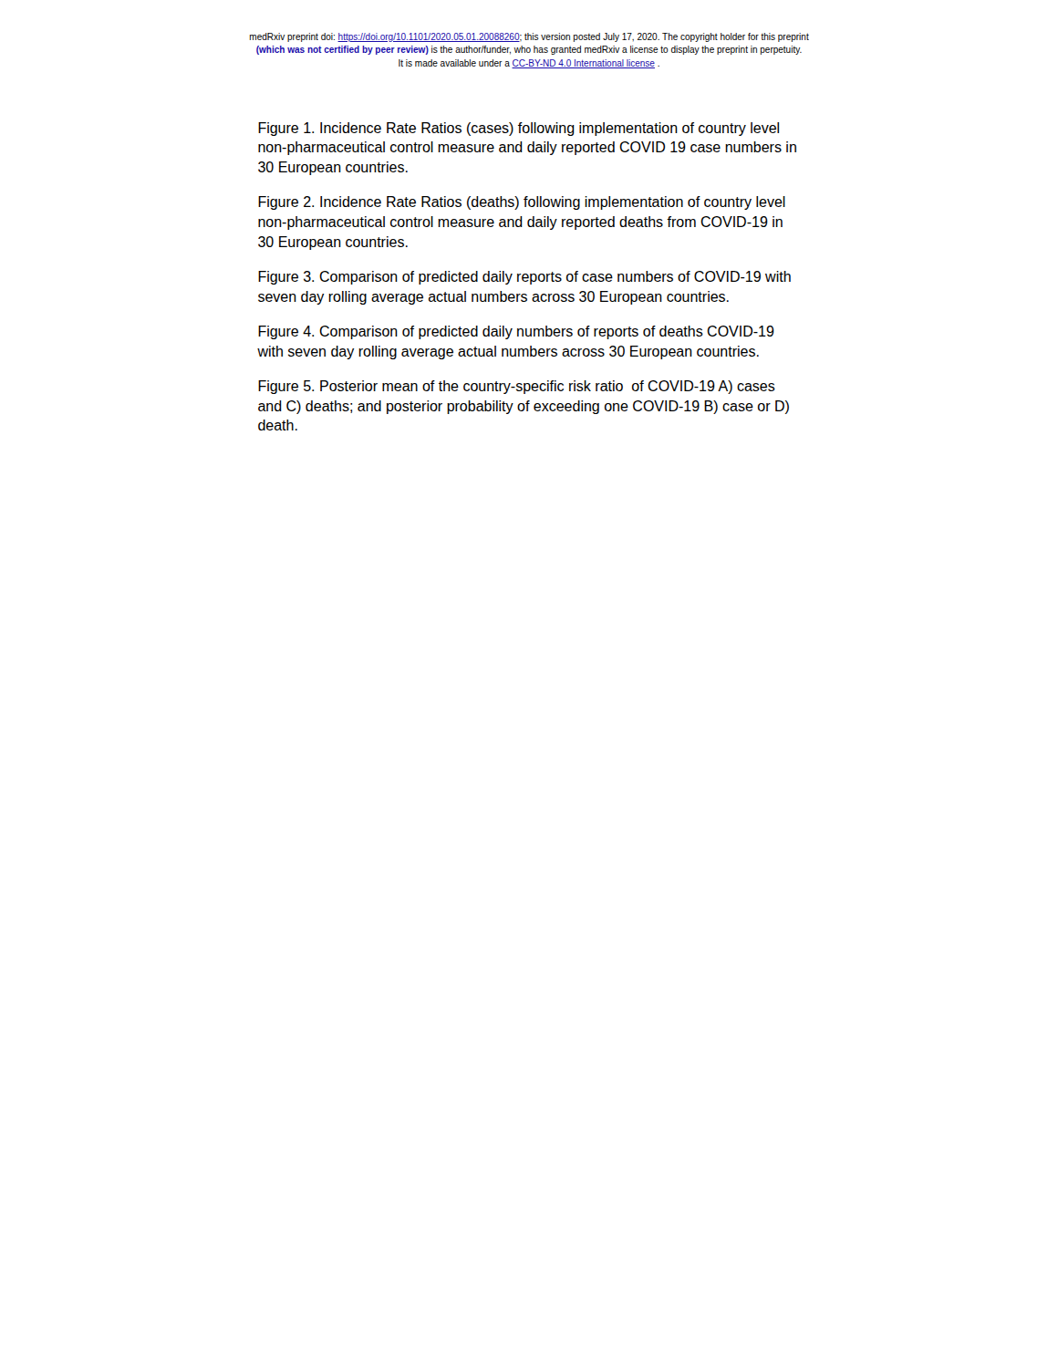medRxiv preprint doi: https://doi.org/10.1101/2020.05.01.20088260; this version posted July 17, 2020. The copyright holder for this preprint (which was not certified by peer review) is the author/funder, who has granted medRxiv a license to display the preprint in perpetuity. It is made available under a CC-BY-ND 4.0 International license .
Figure 1. Incidence Rate Ratios (cases) following implementation of country level non-pharmaceutical control measure and daily reported COVID 19 case numbers in 30 European countries.
Figure 2. Incidence Rate Ratios (deaths) following implementation of country level non-pharmaceutical control measure and daily reported deaths from COVID-19 in 30 European countries.
Figure 3. Comparison of predicted daily reports of case numbers of COVID-19 with seven day rolling average actual numbers across 30 European countries.
Figure 4. Comparison of predicted daily numbers of reports of deaths COVID-19 with seven day rolling average actual numbers across 30 European countries.
Figure 5. Posterior mean of the country-specific risk ratio of COVID-19 A) cases and C) deaths; and posterior probability of exceeding one COVID-19 B) case or D) death.